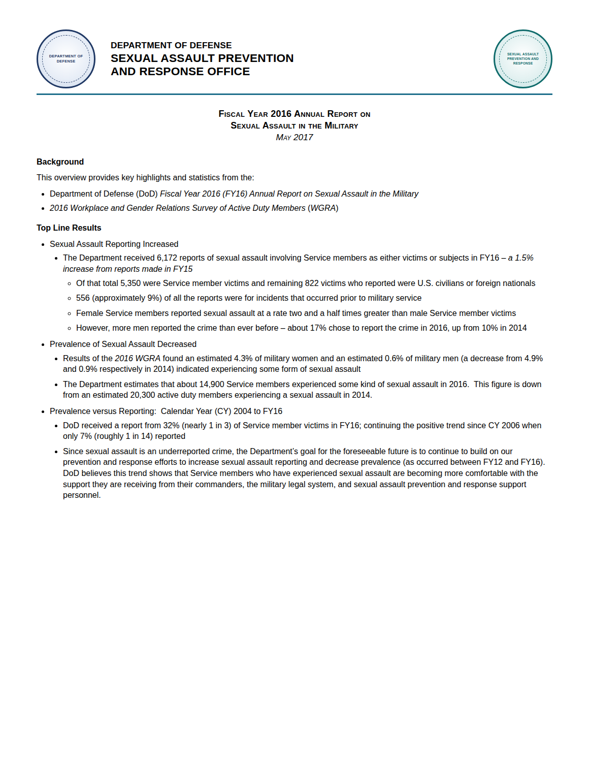DEPARTMENT OF DEFENSE
SEXUAL ASSAULT PREVENTION
AND RESPONSE OFFICE
Fiscal Year 2016 Annual Report on
Sexual Assault in the Military
May 2017
Background
This overview provides key highlights and statistics from the:
Department of Defense (DoD) Fiscal Year 2016 (FY16) Annual Report on Sexual Assault in the Military
2016 Workplace and Gender Relations Survey of Active Duty Members (WGRA)
Top Line Results
Sexual Assault Reporting Increased
The Department received 6,172 reports of sexual assault involving Service members as either victims or subjects in FY16 – a 1.5% increase from reports made in FY15
Of that total 5,350 were Service member victims and remaining 822 victims who reported were U.S. civilians or foreign nationals
556 (approximately 9%) of all the reports were for incidents that occurred prior to military service
Female Service members reported sexual assault at a rate two and a half times greater than male Service member victims
However, more men reported the crime than ever before – about 17% chose to report the crime in 2016, up from 10% in 2014
Prevalence of Sexual Assault Decreased
Results of the 2016 WGRA found an estimated 4.3% of military women and an estimated 0.6% of military men (a decrease from 4.9% and 0.9% respectively in 2014) indicated experiencing some form of sexual assault
The Department estimates that about 14,900 Service members experienced some kind of sexual assault in 2016. This figure is down from an estimated 20,300 active duty members experiencing a sexual assault in 2014.
Prevalence versus Reporting: Calendar Year (CY) 2004 to FY16
DoD received a report from 32% (nearly 1 in 3) of Service member victims in FY16; continuing the positive trend since CY 2006 when only 7% (roughly 1 in 14) reported
Since sexual assault is an underreported crime, the Department’s goal for the foreseeable future is to continue to build on our prevention and response efforts to increase sexual assault reporting and decrease prevalence (as occurred between FY12 and FY16). DoD believes this trend shows that Service members who have experienced sexual assault are becoming more comfortable with the support they are receiving from their commanders, the military legal system, and sexual assault prevention and response support personnel.